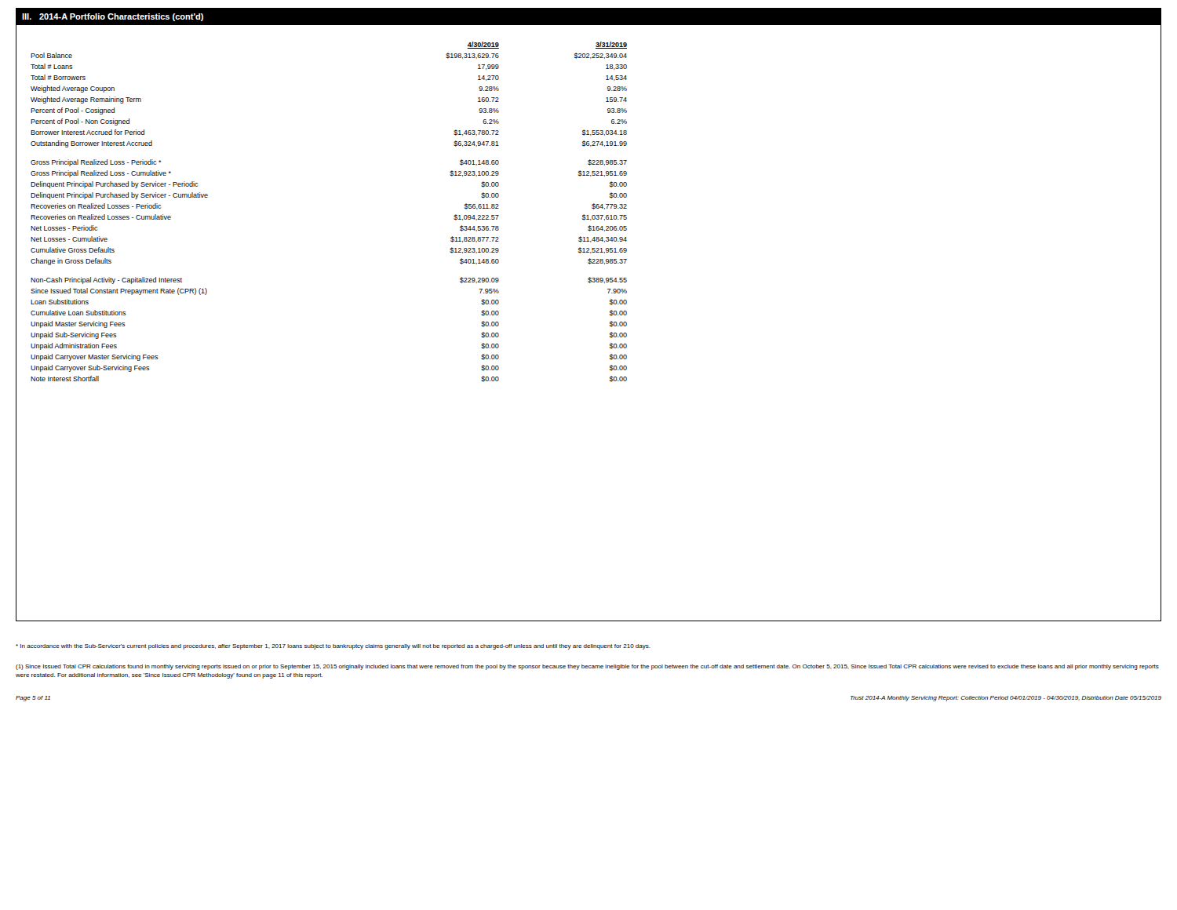III. 2014-A Portfolio Characteristics (cont'd)
| | 4/30/2019 | 3/31/2019 | |
| Pool Balance | $198,313,629.76 | $202,252,349.04 | |
| Total # Loans | 17,999 | 18,330 | |
| Total # Borrowers | 14,270 | 14,534 | |
| Weighted Average Coupon | 9.28% | 9.28% | |
| Weighted Average Remaining Term | 160.72 | 159.74 | |
| Percent of Pool - Cosigned | 93.8% | 93.8% | |
| Percent of Pool - Non Cosigned | 6.2% | 6.2% | |
| Borrower Interest Accrued for Period | $1,463,780.72 | $1,553,034.18 | |
| Outstanding Borrower Interest Accrued | $6,324,947.81 | $6,274,191.99 | |
| Gross Principal Realized Loss - Periodic * | $401,148.60 | $228,985.37 | |
| Gross Principal Realized Loss - Cumulative * | $12,923,100.29 | $12,521,951.69 | |
| Delinquent Principal Purchased by Servicer - Periodic | $0.00 | $0.00 | |
| Delinquent Principal Purchased by Servicer - Cumulative | $0.00 | $0.00 | |
| Recoveries on Realized Losses - Periodic | $56,611.82 | $64,779.32 | |
| Recoveries on Realized Losses - Cumulative | $1,094,222.57 | $1,037,610.75 | |
| Net Losses - Periodic | $344,536.78 | $164,206.05 | |
| Net Losses - Cumulative | $11,828,877.72 | $11,484,340.94 | |
| Cumulative Gross Defaults | $12,923,100.29 | $12,521,951.69 | |
| Change in Gross Defaults | $401,148.60 | $228,985.37 | |
| Non-Cash Principal Activity - Capitalized Interest | $229,290.09 | $389,954.55 | |
| Since Issued Total Constant Prepayment Rate (CPR) (1) | 7.95% | 7.90% | |
| Loan Substitutions | $0.00 | $0.00 | |
| Cumulative Loan Substitutions | $0.00 | $0.00 | |
| Unpaid Master Servicing Fees | $0.00 | $0.00 | |
| Unpaid Sub-Servicing Fees | $0.00 | $0.00 | |
| Unpaid Administration Fees | $0.00 | $0.00 | |
| Unpaid Carryover Master Servicing Fees | $0.00 | $0.00 | |
| Unpaid Carryover Sub-Servicing Fees | $0.00 | $0.00 | |
| Note Interest Shortfall | $0.00 | $0.00 | |
* In accordance with the Sub-Servicer's current policies and procedures, after September 1, 2017 loans subject to bankruptcy claims generally will not be reported as a charged-off unless and until they are delinquent for 210 days.
(1) Since Issued Total CPR calculations found in monthly servicing reports issued on or prior to September 15, 2015 originally included loans that were removed from the pool by the sponsor because they became ineligible for the pool between the cut-off date and settlement date. On October 5, 2015, Since Issued Total CPR calculations were revised to exclude these loans and all prior monthly servicing reports were restated. For additional information, see 'Since Issued CPR Methodology' found on page 11 of this report.
Page 5 of 11
Trust 2014-A Monthly Servicing Report: Collection Period 04/01/2019 - 04/30/2019, Distribution Date 05/15/2019